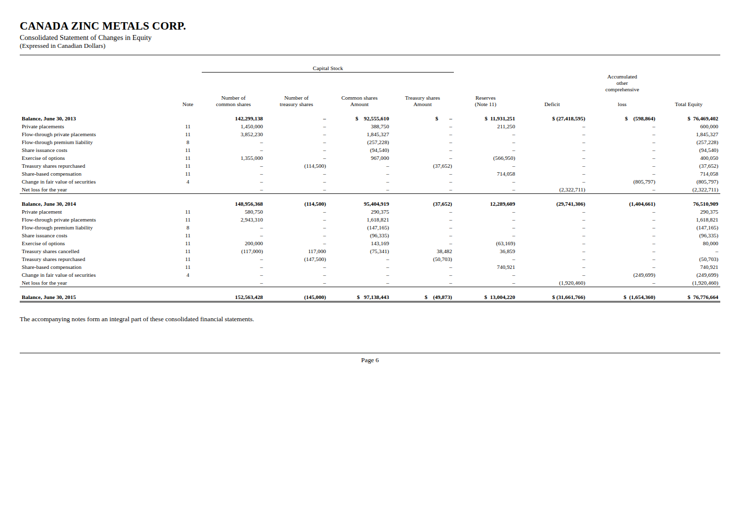CANADA ZINC METALS CORP.
Consolidated Statement of Changes in Equity
(Expressed in Canadian Dollars)
| | | Capital Stock | | | | |
| --- | --- | --- | --- | --- | --- | --- |
| | | | | | | | | Accumulated other comprehensive | |
| | Note | Number of common shares | Number of treasury shares | Common shares Amount | Treasury shares Amount | Reserves (Note 11) | Deficit | loss | Total Equity |
| Balance, June 30, 2013 | | 142,299,138 | – | $ 92,555,610 | $ – | $ 11,931,251 | $ (27,418,595) | $ (598,864) | $ 76,469,402 |
| Private placements | 11 | 1,450,000 | – | 388,750 | – | 211,250 | – | – | 600,000 |
| Flow-through private placements | 11 | 3,852,230 | – | 1,845,327 | – | – | – | – | 1,845,327 |
| Flow-through premium liability | 8 | – | – | (257,228) | – | – | – | – | (257,228) |
| Share issuance costs | 11 | – | – | (94,540) | – | – | – | – | (94,540) |
| Exercise of options | 11 | 1,355,000 | – | 967,000 | – | (566,950) | – | – | 400,050 |
| Treasury shares repurchased | 11 | – | (114,500) | – | (37,652) | – | – | – | (37,652) |
| Share-based compensation | 11 | – | – | – | – | 714,058 | – | – | 714,058 |
| Change in fair value of securities | 4 | – | – | – | – | – | – | (805,797) | (805,797) |
| Net loss for the year | | – | – | – | – | – | (2,322,711) | – | (2,322,711) |
| Balance, June 30, 2014 | | 148,956,368 | (114,500) | 95,404,919 | (37,652) | 12,289,609 | (29,741,306) | (1,404,661) | 76,510,909 |
| Private placement | 11 | 580,750 | – | 290,375 | – | – | – | – | 290,375 |
| Flow-through private placements | 11 | 2,943,310 | – | 1,618,821 | – | – | – | – | 1,618,821 |
| Flow-through premium liability | 8 | – | – | (147,165) | – | – | – | – | (147,165) |
| Share issuance costs | 11 | – | – | (96,335) | – | – | – | – | (96,335) |
| Exercise of options | 11 | 200,000 | – | 143,169 | – | (63,169) | – | – | 80,000 |
| Treasury shares cancelled | 11 | (117,000) | 117,000 | (75,341) | 38,482 | 36,859 | – | – | – |
| Treasury shares repurchased | 11 | – | (147,500) | – | (50,703) | – | – | – | (50,703) |
| Share-based compensation | 11 | – | – | – | – | 740,921 | – | – | 740,921 |
| Change in fair value of securities | 4 | – | – | – | – | – | – | (249,699) | (249,699) |
| Net loss for the year | | – | – | – | – | – | (1,920,460) | – | (1,920,460) |
| Balance, June 30, 2015 | | 152,563,428 | (145,000) | $ 97,138,443 | $ (49,873) | $ 13,004,220 | $ (31,661,766) | $ (1,654,360) | $ 76,776,664 |
The accompanying notes form an integral part of these consolidated financial statements.
Page 6